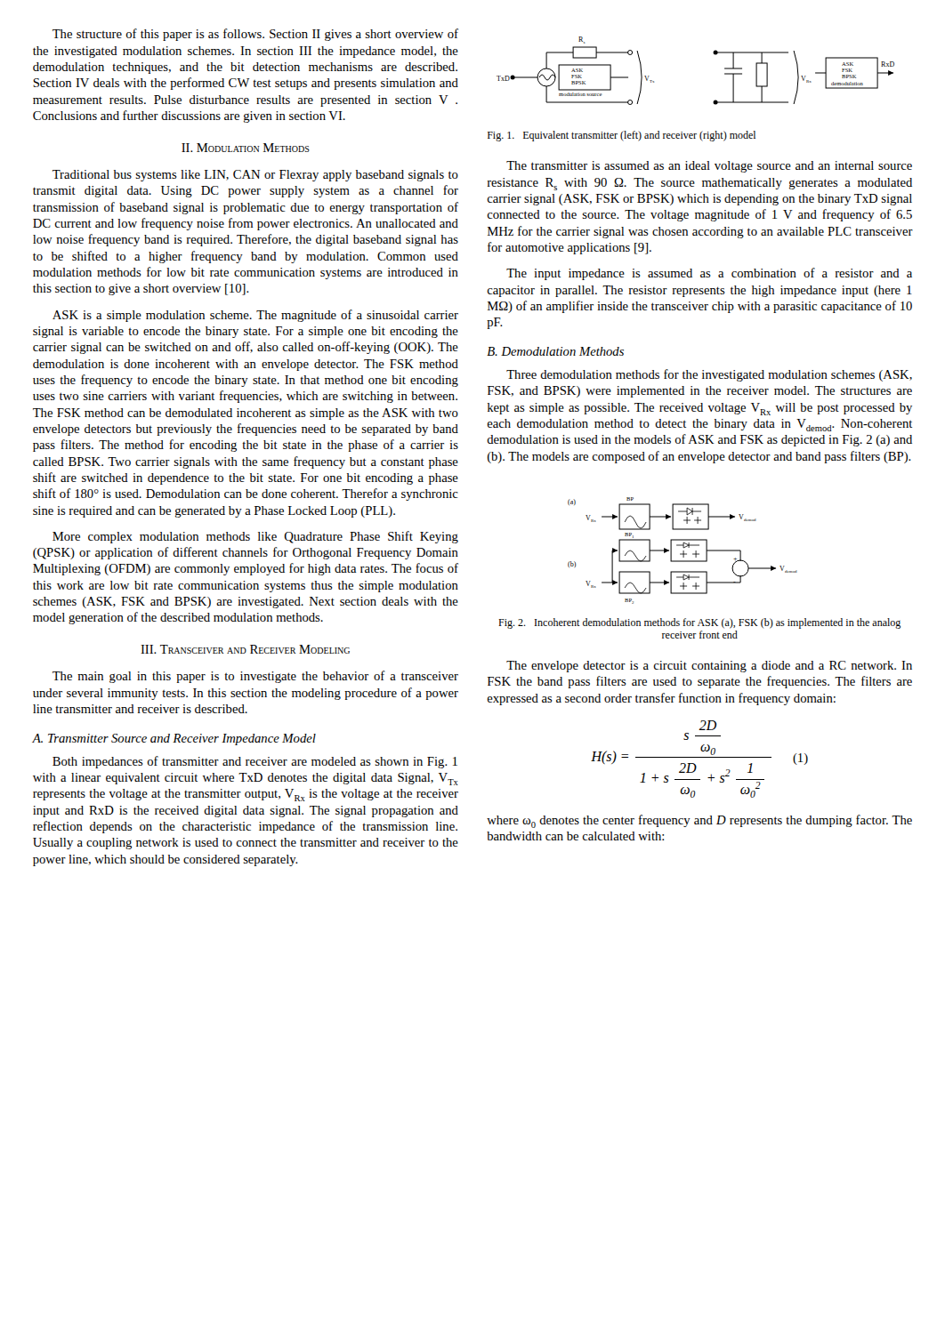The structure of this paper is as follows. Section II gives a short overview of the investigated modulation schemes. In section III the impedance model, the demodulation techniques, and the bit detection mechanisms are described. Section IV deals with the performed CW test setups and presents simulation and measurement results. Pulse disturbance results are presented in section V . Conclusions and further discussions are given in section VI.
II. Modulation Methods
Traditional bus systems like LIN, CAN or Flexray apply baseband signals to transmit digital data. Using DC power supply system as a channel for transmission of baseband signal is problematic due to energy transportation of DC current and low frequency noise from power electronics. An unallocated and low noise frequency band is required. Therefore, the digital baseband signal has to be shifted to a higher frequency band by modulation. Common used modulation methods for low bit rate communication systems are introduced in this section to give a short overview [10].
ASK is a simple modulation scheme. The magnitude of a sinusoidal carrier signal is variable to encode the binary state. For a simple one bit encoding the carrier signal can be switched on and off, also called on-off-keying (OOK). The demodulation is done incoherent with an envelope detector. The FSK method uses the frequency to encode the binary state. In that method one bit encoding uses two sine carriers with variant frequencies, which are switching in between. The FSK method can be demodulated incoherent as simple as the ASK with two envelope detectors but previously the frequencies need to be separated by band pass filters. The method for encoding the bit state in the phase of a carrier is called BPSK. Two carrier signals with the same frequency but a constant phase shift are switched in dependence to the bit state. For one bit encoding a phase shift of 180° is used. Demodulation can be done coherent. Therefor a synchronic sine is required and can be generated by a Phase Locked Loop (PLL).
More complex modulation methods like Quadrature Phase Shift Keying (QPSK) or application of different channels for Orthogonal Frequency Domain Multiplexing (OFDM) are commonly employed for high data rates. The focus of this work are low bit rate communication systems thus the simple modulation schemes (ASK, FSK and BPSK) are investigated. Next section deals with the model generation of the described modulation methods.
III. Transceiver and Receiver Modeling
The main goal in this paper is to investigate the behavior of a transceiver under several immunity tests. In this section the modeling procedure of a power line transmitter and receiver is described.
A. Transmitter Source and Receiver Impedance Model
Both impedances of transmitter and receiver are modeled as shown in Fig. 1 with a linear equivalent circuit where TxD denotes the digital data Signal, VTx represents the voltage at the transmitter output, VRx is the voltage at the receiver input and RxD is the received digital data signal. The signal propagation and reflection depends on the characteristic impedance of the transmission line. Usually a coupling network is used to connect the transmitter and receiver to the power line, which should be considered separately.
TxD Rs ASK FSK BPSK modulation source VTx VRx ASK FSK BPSK demodulation RxD
Fig. 1. Equivalent transmitter (left) and receiver (right) model
The transmitter is assumed as an ideal voltage source and an internal source resistance Rs with 90 Ω. The source mathematically generates a modulated carrier signal (ASK, FSK or BPSK) which is depending on the binary TxD signal connected to the source. The voltage magnitude of 1 V and frequency of 6.5 MHz for the carrier signal was chosen according to an available PLC transceiver for automotive applications [9].
The input impedance is assumed as a combination of a resistor and a capacitor in parallel. The resistor represents the high impedance input (here 1 MΩ) of an amplifier inside the transceiver chip with a parasitic capacitance of 10 pF.
B. Demodulation Methods
Three demodulation methods for the investigated modulation schemes (ASK, FSK, and BPSK) were implemented in the receiver model. The structures are kept as simple as possible. The received voltage VRx will be post processed by each demodulation method to detect the binary data in Vdemod. Non-coherent demodulation is used in the models of ASK and FSK as depicted in Fig. 2 (a) and (b). The models are composed of an envelope detector and band pass filters (BP).
(a) VRx BP Vdemod (b) VRx BP1 BP2 + - Vdemod
Fig. 2. Incoherent demodulation methods for ASK (a), FSK (b) as implemented in the analog receiver front end
The envelope detector is a circuit containing a diode and a RC network. In FSK the band pass filters are used to separate the frequencies. The filters are expressed as a second order transfer function in frequency domain:
H(s) = s 2D ω0 1 + s 2D ω0 + s2 1 ω02 (1)
where ω0 denotes the center frequency and D represents the dumping factor. The bandwidth can be calculated with: